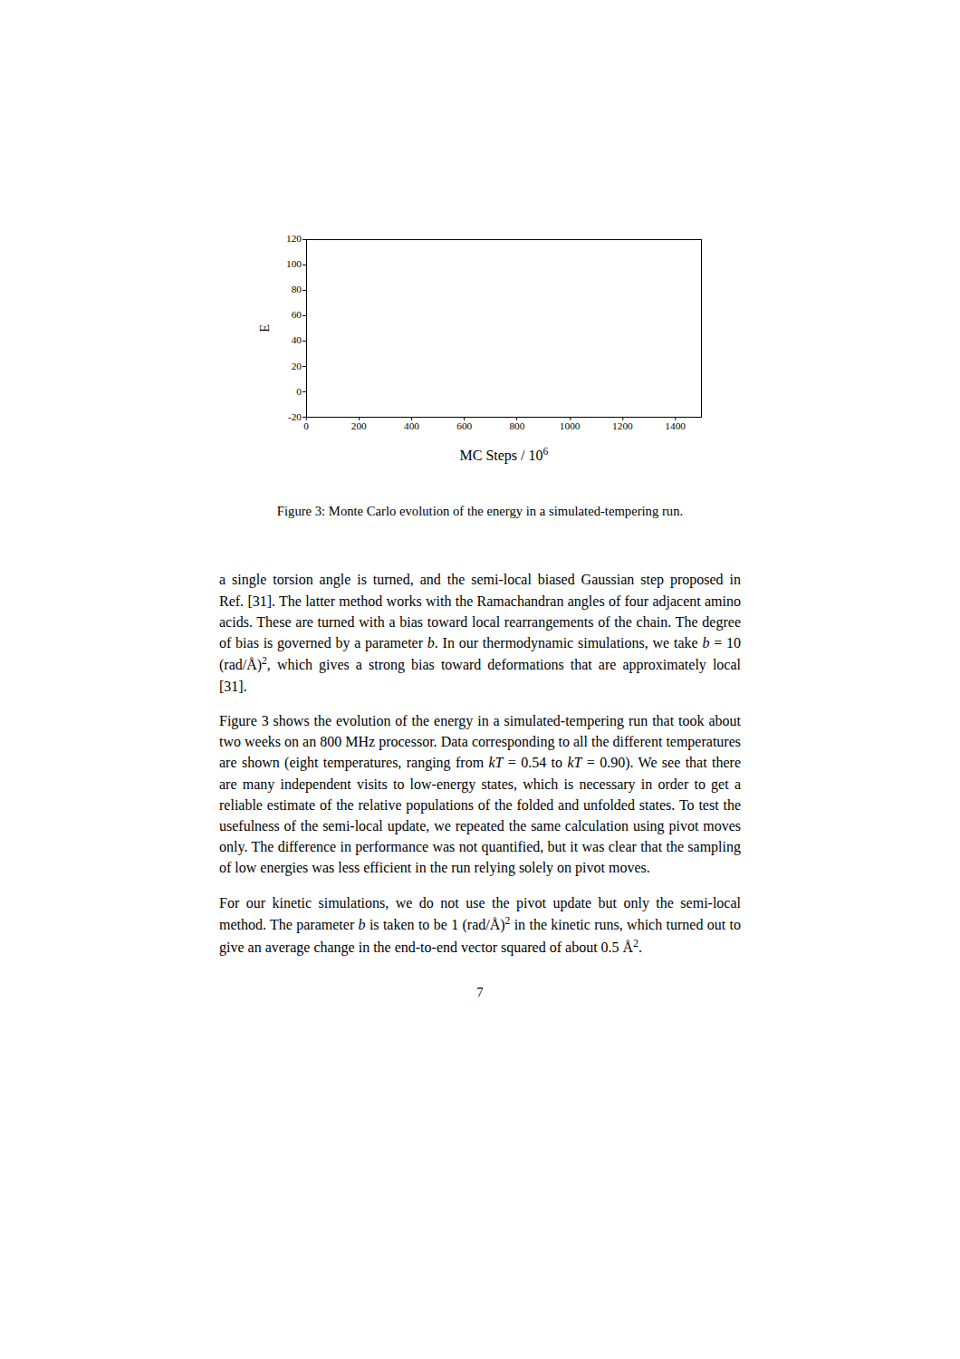120
100
80
60
40
20
0
-20
0
200
400
600
800
1000
1200
1400
E
MC Steps / 106
Figure 3: Monte Carlo evolution of the energy in a simulated-tempering run.
a single torsion angle is turned, and the semi-local biased Gaussian step proposed in Ref. [31]. The latter method works with the Ramachandran angles of four adjacent amino acids. These are turned with a bias toward local rearrangements of the chain. The degree of bias is governed by a parameter b. In our thermodynamic simulations, we take b = 10 (rad/Å)2, which gives a strong bias toward deformations that are approximately local [31].
Figure 3 shows the evolution of the energy in a simulated-tempering run that took about two weeks on an 800 MHz processor. Data corresponding to all the different temperatures are shown (eight temperatures, ranging from kT = 0.54 to kT = 0.90). We see that there are many independent visits to low-energy states, which is necessary in order to get a reliable estimate of the relative populations of the folded and unfolded states. To test the usefulness of the semi-local update, we repeated the same calculation using pivot moves only. The difference in performance was not quantified, but it was clear that the sampling of low energies was less efficient in the run relying solely on pivot moves.
For our kinetic simulations, we do not use the pivot update but only the semi-local method. The parameter b is taken to be 1 (rad/Å)2 in the kinetic runs, which turned out to give an average change in the end-to-end vector squared of about 0.5 Å2.
7